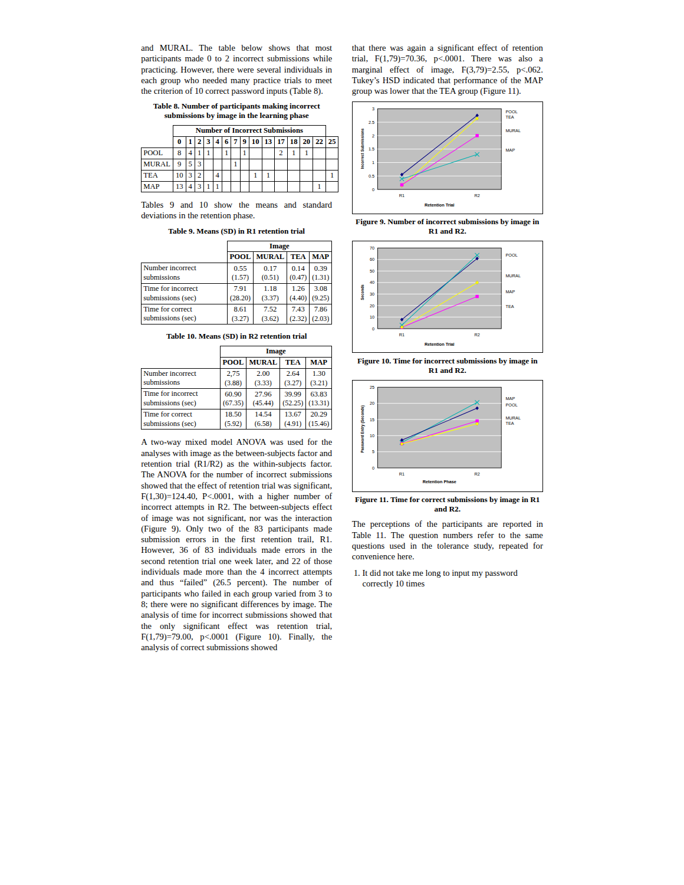and MURAL. The table below shows that most participants made 0 to 2 incorrect submissions while practicing. However, there were several individuals in each group who needed many practice trials to meet the criterion of 10 correct password inputs (Table 8).
Table 8. Number of participants making incorrect submissions by image in the learning phase
| | Number of Incorrect Submissions |
| | 0 | 1 | 2 | 3 | 4 | 6 | 7 | 9 | 10 | 13 | 17 | 18 | 20 | 22 | 25 |
| POOL | 8 | 4 | 1 | 1 | | 1 | | 1 | | | 2 | 1 | 1 | | |
| MURAL | 9 | 5 | 3 | | | | 1 | | | | | | | | |
| TEA | 10 | 3 | 2 | | 4 | | | | 1 | 1 | | | | | 1 |
| MAP | 13 | 4 | 3 | 1 | 1 | | | | | | | | | 1 | |
Tables 9 and 10 show the means and standard deviations in the retention phase.
Table 9. Means (SD) in R1 retention trial
| | Image |
| | POOL | MURAL | TEA | MAP |
| Number incorrect submissions | 0.55 (1.57) | 0.17 (0.51) | 0.14 (0.47) | 0.39 (1.31) |
| Time for incorrect submissions (sec) | 7.91 (28.20) | 1.18 (3.37) | 1.26 (4.40) | 3.08 (9.25) |
| Time for correct submissions (sec) | 8.61 (3.27) | 7.52 (3.62) | 7.43 (2.32) | 7.86 (2.03) |
Table 10. Means (SD) in R2 retention trial
| | Image |
| | POOL | MURAL | TEA | MAP |
| Number incorrect submissions | 2,75 (3.88) | 2.00 (3.33) | 2.64 (3.27) | 1.30 (3.21) |
| Time for incorrect submissions (sec) | 60.90 (67.35) | 27.96 (45.44) | 39.99 (52.25) | 63.83 (13.31) |
| Time for correct submissions (sec) | 18.50 (5.92) | 14.54 (6.58) | 13.67 (4.91) | 20.29 (15.46) |
A two-way mixed model ANOVA was used for the analyses with image as the between-subjects factor and retention trial (R1/R2) as the within-subjects factor. The ANOVA for the number of incorrect submissions showed that the effect of retention trial was significant, F(1,30)=124.40, P<.0001, with a higher number of incorrect attempts in R2. The between-subjects effect of image was not significant, nor was the interaction (Figure 9). Only two of the 83 participants made submission errors in the first retention trail, R1. However, 36 of 83 individuals made errors in the second retention trial one week later, and 22 of those individuals made more than the 4 incorrect attempts and thus “failed” (26.5 percent). The number of participants who failed in each group varied from 3 to 8; there were no significant differences by image. The analysis of time for incorrect submissions showed that the only significant effect was retention trial, F(1,79)=79.00, p<.0001 (Figure 10). Finally, the analysis of correct submissions showed
that there was again a significant effect of retention trial, F(1,79)=70.36, p<.0001. There was also a marginal effect of image, F(3,79)=2.55, p<.062. Tukey’s HSD indicated that performance of the MAP group was lower that the TEA group (Figure 11).
3 2.5 2 1.5 1 0.5 0 R1 R2 Retention Trial Incorrect Submissions POOL TEA MURAL MAP
Figure 9. Number of incorrect submissions by image in R1 and R2.
70 60 50 40 30 20 10 0 R1 R2 Retention Trial Seconds POOL MURAL MAP TEA
Figure 10. Time for incorrect submissions by image in R1 and R2.
25 20 15 10 5 0 R1 R2 Retention Phase Password Entry (Seconds) MAP POOL MURAL TEA
Figure 11. Time for correct submissions by image in R1 and R2.
The perceptions of the participants are reported in Table 11. The question numbers refer to the same questions used in the tolerance study, repeated for convenience here.
It did not take me long to input my password correctly 10 times